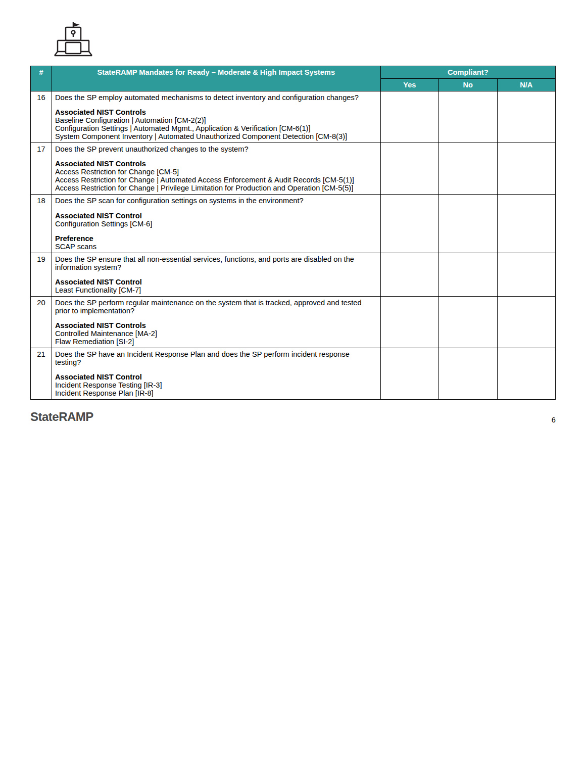| # | StateRAMP Mandates for Ready – Moderate & High Impact Systems | Compliant? |
| --- | --- | --- |
| Yes | No | N/A |
| 16 | Does the SP employ automated mechanisms to detect inventory and configuration changes? Associated NIST Controls Baseline Configuration / Automation [CM-2(2)] Configuration Settings / Automated Mgmt., Application & Verification [CM-6(1)] System Component Inventory / Automated Unauthorized Component Detection [CM-8(3)] | | | |
| 17 | Does the SP prevent unauthorized changes to the system? Associated NIST Controls Access Restriction for Change [CM-5] Access Restriction for Change / Automated Access Enforcement & Audit Records [CM-5(1)] Access Restriction for Change / Privilege Limitation for Production and Operation [CM-5(5)] | | | |
| 18 | Does the SP scan for configuration settings on systems in the environment? Associated NIST Control Configuration Settings [CM-6] Preference SCAP scans | | | |
| 19 | Does the SP ensure that all non-essential services, functions, and ports are disabled on the information system? Associated NIST Control Least Functionality [CM-7] | | | |
| 20 | Does the SP perform regular maintenance on the system that is tracked, approved and tested prior to implementation? Associated NIST Controls Controlled Maintenance [MA-2] Flaw Remediation [SI-2] | | | |
| 21 | Does the SP have an Incident Response Plan and does the SP perform incident response testing? Associated NIST Control Incident Response Testing [IR-3] Incident Response Plan [IR-8] | | | |
StateRAMP
6